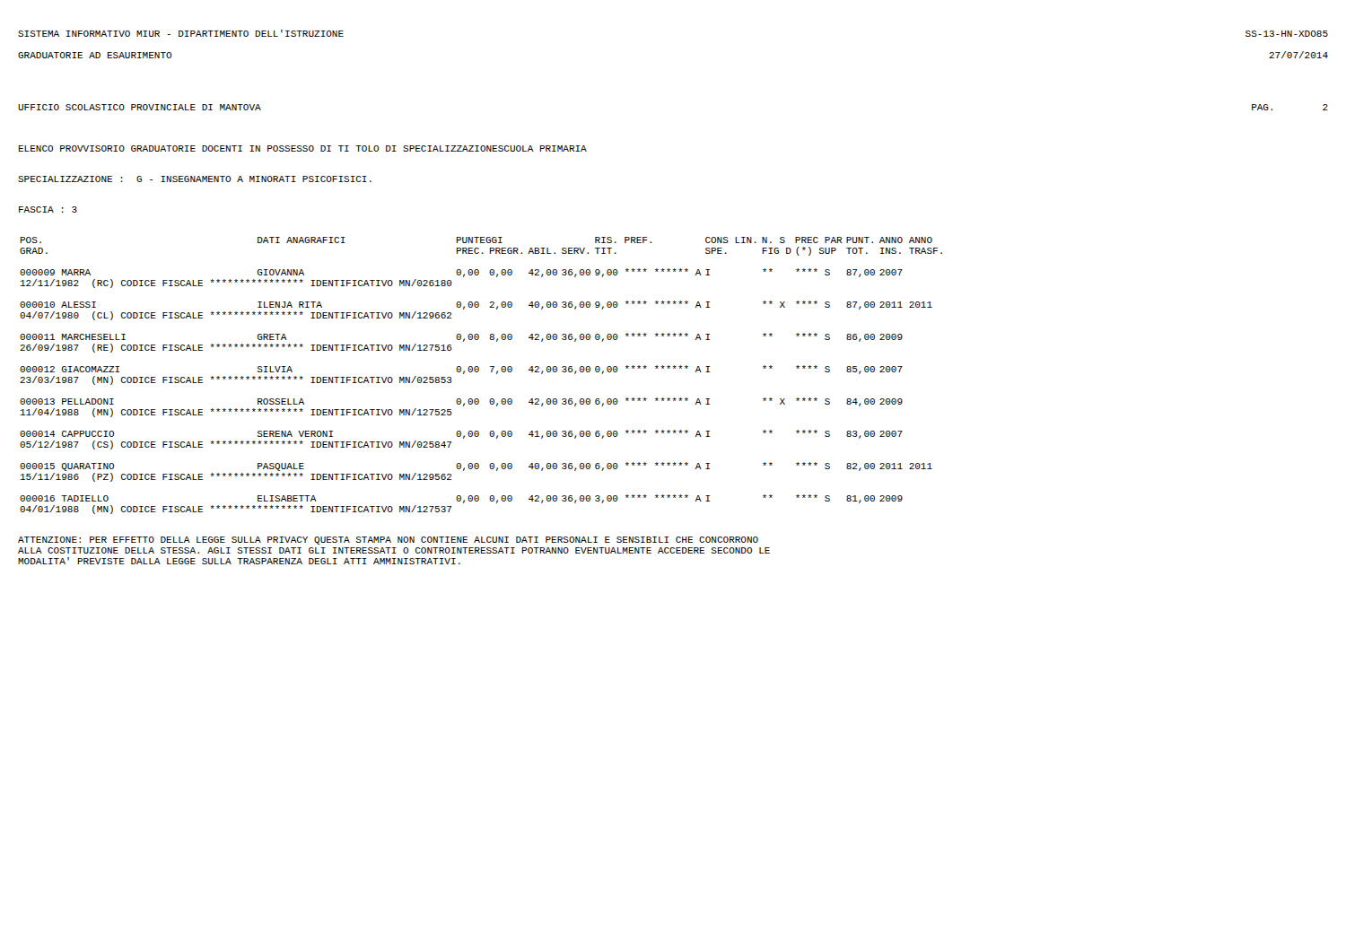SISTEMA INFORMATIVO MIUR - DIPARTIMENTO DELL'ISTRUZIONE SS-13-HN-XDO85
GRADUATORIE AD ESAURIMENTO 27/07/2014
UFFICIO SCOLASTICO PROVINCIALE DI MANTOVA PAG. 2
ELENCO PROVVISORIO GRADUATORIE DOCENTI IN POSSESSO DI TI TOLO DI SPECIALIZZAZIONESCUOLA PRIMARIA
SPECIALIZZAZIONE : G - INSEGNAMENTO A MINORATI PSICOFISICI.
FASCIA : 3
| POS. | DATI ANAGRAFICI | PUNTEGGI | RIS. PREF. | CONS LIN. | N. S | PREC PAR | PUNT. | ANNO ANNO |
| GRAD. | | PREC. | PREGR. | ABIL. | SERV. | TIT. | SPE. | FIG D | (*) SUP | TOT. | INS. TRASF. |
| 000009 MARRA | GIOVANNA | 0,00 | 0,00 | 42,00 | 36,00 | 9,00 **** ****** A | I | ** | **** S | 87,00 | 2007 |
| 12/11/1982 (RC) CODICE FISCALE **************** IDENTIFICATIVO MN/026180 |
| 000010 ALESSI | ILENJA RITA | 0,00 | 2,00 | 40,00 | 36,00 | 9,00 **** ****** A | I | ** X | **** S | 87,00 | 2011 2011 |
| 04/07/1980 (CL) CODICE FISCALE **************** IDENTIFICATIVO MN/129662 |
| 000011 MARCHESELLI | GRETA | 0,00 | 8,00 | 42,00 | 36,00 | 0,00 **** ****** A | I | ** | **** S | 86,00 | 2009 |
| 26/09/1987 (RE) CODICE FISCALE **************** IDENTIFICATIVO MN/127516 |
| 000012 GIACOMAZZI | SILVIA | 0,00 | 7,00 | 42,00 | 36,00 | 0,00 **** ****** A | I | ** | **** S | 85,00 | 2007 |
| 23/03/1987 (MN) CODICE FISCALE **************** IDENTIFICATIVO MN/025853 |
| 000013 PELLADONI | ROSSELLA | 0,00 | 0,00 | 42,00 | 36,00 | 6,00 **** ****** A | I | ** X | **** S | 84,00 | 2009 |
| 11/04/1988 (MN) CODICE FISCALE **************** IDENTIFICATIVO MN/127525 |
| 000014 CAPPUCCIO | SERENA VERONI | 0,00 | 0,00 | 41,00 | 36,00 | 6,00 **** ****** A | I | ** | **** S | 83,00 | 2007 |
| 05/12/1987 (CS) CODICE FISCALE **************** IDENTIFICATIVO MN/025847 |
| 000015 QUARATINO | PASQUALE | 0,00 | 0,00 | 40,00 | 36,00 | 6,00 **** ****** A | I | ** | **** S | 82,00 | 2011 2011 |
| 15/11/1986 (PZ) CODICE FISCALE **************** IDENTIFICATIVO MN/129562 |
| 000016 TADIELLO | ELISABETTA | 0,00 | 0,00 | 42,00 | 36,00 | 3,00 **** ****** A | I | ** | **** S | 81,00 | 2009 |
| 04/01/1988 (MN) CODICE FISCALE **************** IDENTIFICATIVO MN/127537 |
ATTENZIONE: PER EFFETTO DELLA LEGGE SULLA PRIVACY QUESTA STAMPA NON CONTIENE ALCUNI DATI PERSONALI E SENSIBILI CHE CONCORRONO ALLA COSTITUZIONE DELLA STESSA. AGLI STESSI DATI GLI INTERESSATI O CONTROINTERESSATI POTRANNO EVENTUALMENTE ACCEDERE SECONDO LE MODALITA' PREVISTE DALLA LEGGE SULLA TRASPARENZA DEGLI ATTI AMMINISTRATIVI.